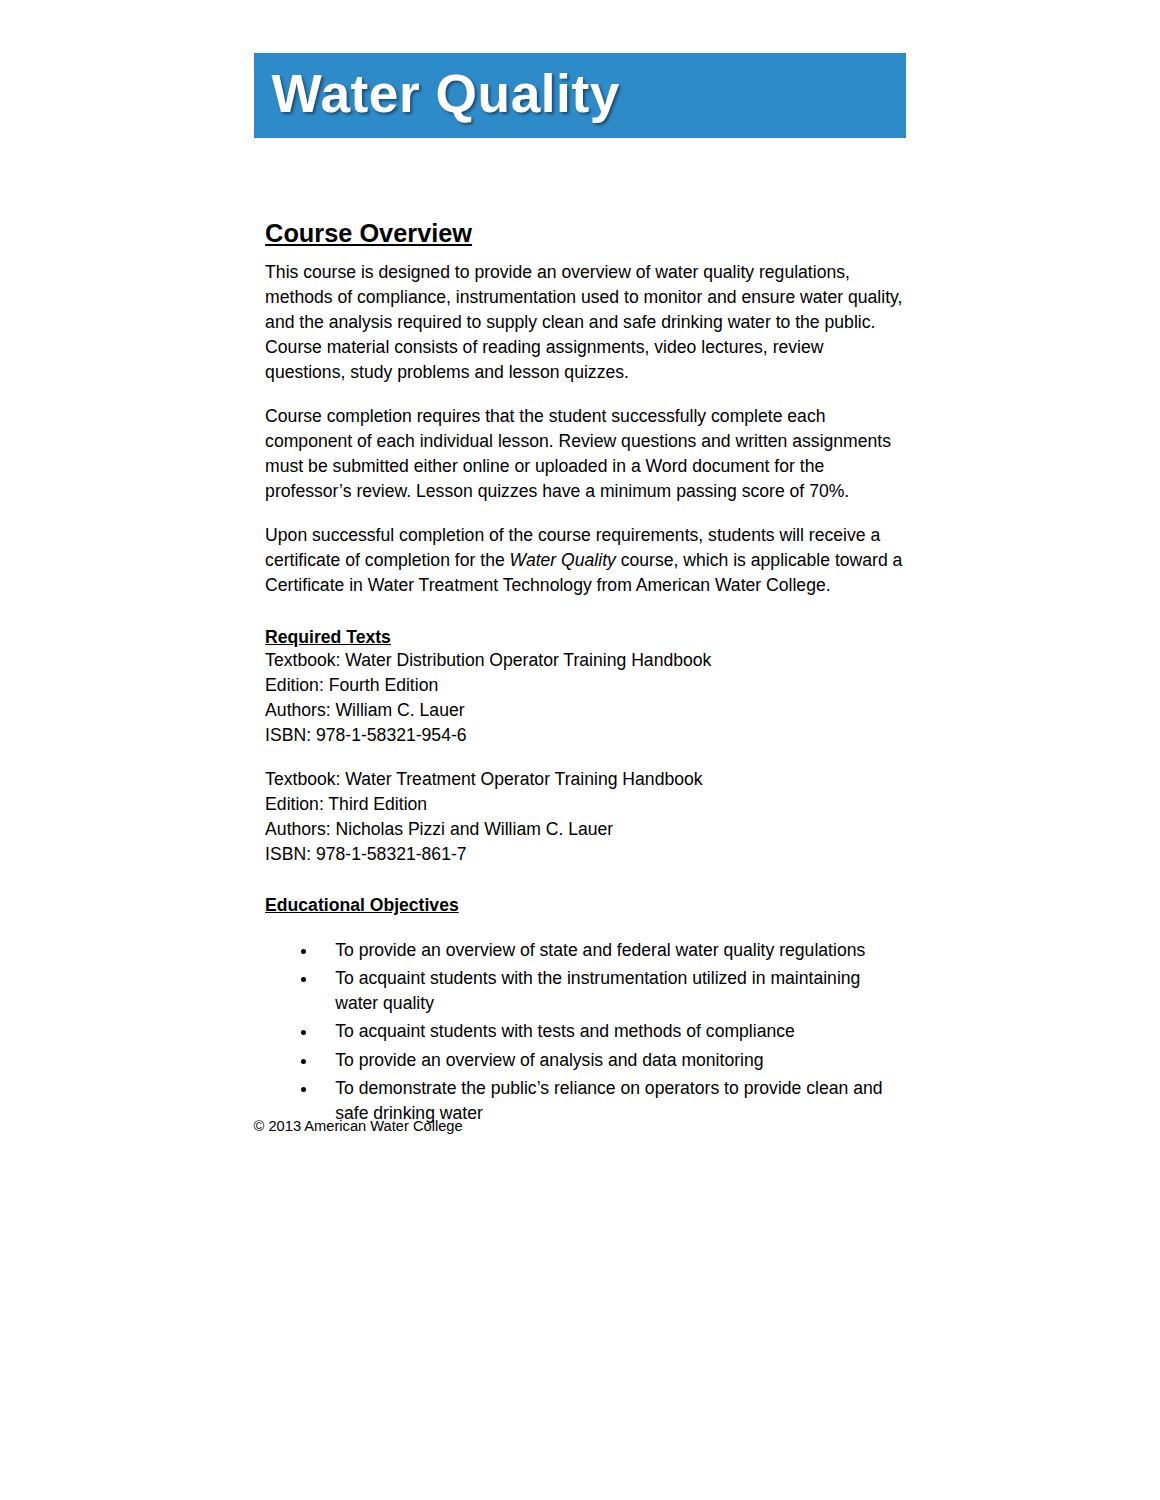Water Quality
Course Overview
This course is designed to provide an overview of water quality regulations, methods of compliance, instrumentation used to monitor and ensure water quality, and the analysis required to supply clean and safe drinking water to the public. Course material consists of reading assignments, video lectures, review questions, study problems and lesson quizzes.
Course completion requires that the student successfully complete each component of each individual lesson. Review questions and written assignments must be submitted either online or uploaded in a Word document for the professor’s review. Lesson quizzes have a minimum passing score of 70%.
Upon successful completion of the course requirements, students will receive a certificate of completion for the Water Quality course, which is applicable toward a Certificate in Water Treatment Technology from American Water College.
Required Texts
Textbook: Water Distribution Operator Training Handbook
Edition: Fourth Edition
Authors: William C. Lauer
ISBN: 978-1-58321-954-6
Textbook: Water Treatment Operator Training Handbook
Edition: Third Edition
Authors: Nicholas Pizzi and William C. Lauer
ISBN: 978-1-58321-861-7
Educational Objectives
To provide an overview of state and federal water quality regulations
To acquaint students with the instrumentation utilized in maintaining water quality
To acquaint students with tests and methods of compliance
To provide an overview of analysis and data monitoring
To demonstrate the public’s reliance on operators to provide clean and safe drinking water
© 2013 American Water College